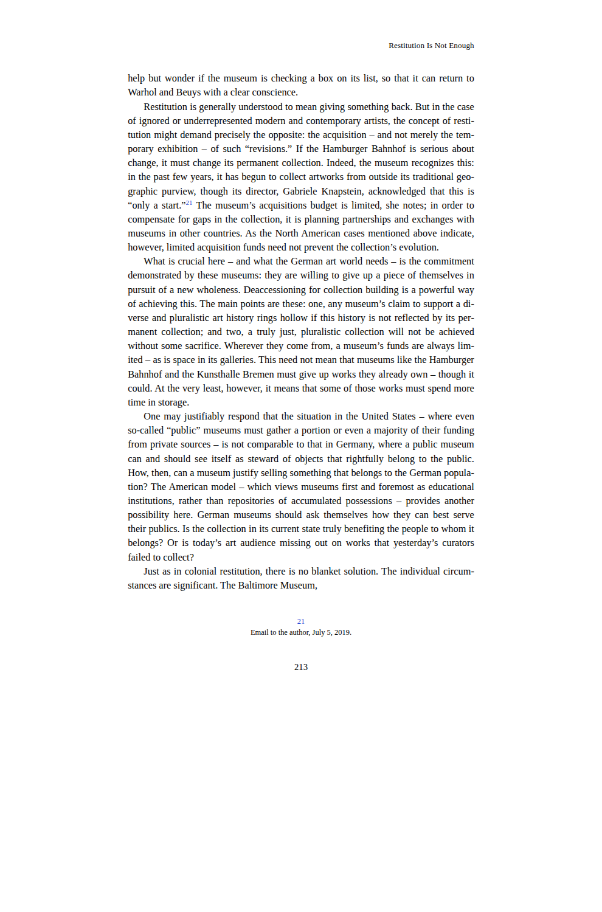Restitution Is Not Enough
help but wonder if the museum is checking a box on its list, so that it can return to Warhol and Beuys with a clear conscience.
Restitution is generally understood to mean giving something back. But in the case of ignored or underrepresented modern and contemporary artists, the concept of restitution might demand precisely the opposite: the acquisition – and not merely the temporary exhibition – of such “revisions.” If the Hamburger Bahnhof is serious about change, it must change its permanent collection. Indeed, the museum recognizes this: in the past few years, it has begun to collect artworks from outside its traditional geographic purview, though its director, Gabriele Knapstein, acknowledged that this is “only a start.”21 The museum’s acquisitions budget is limited, she notes; in order to compensate for gaps in the collection, it is planning partnerships and exchanges with museums in other countries. As the North American cases mentioned above indicate, however, limited acquisition funds need not prevent the collection’s evolution.
What is crucial here – and what the German art world needs – is the commitment demonstrated by these museums: they are willing to give up a piece of themselves in pursuit of a new wholeness. Deaccessioning for collection building is a powerful way of achieving this. The main points are these: one, any museum’s claim to support a diverse and pluralistic art history rings hollow if this history is not reflected by its permanent collection; and two, a truly just, pluralistic collection will not be achieved without some sacrifice. Wherever they come from, a museum’s funds are always limited – as is space in its galleries. This need not mean that museums like the Hamburger Bahnhof and the Kunsthalle Bremen must give up works they already own – though it could. At the very least, however, it means that some of those works must spend more time in storage.
One may justifiably respond that the situation in the United States – where even so-called “public” museums must gather a portion or even a majority of their funding from private sources – is not comparable to that in Germany, where a public museum can and should see itself as steward of objects that rightfully belong to the public. How, then, can a museum justify selling something that belongs to the German population? The American model – which views museums first and foremost as educational institutions, rather than repositories of accumulated possessions – provides another possibility here. German museums should ask themselves how they can best serve their publics. Is the collection in its current state truly benefiting the people to whom it belongs? Or is today’s art audience missing out on works that yesterday’s curators failed to collect?
Just as in colonial restitution, there is no blanket solution. The individual circumstances are significant. The Baltimore Museum,
21 Email to the author, July 5, 2019.
213